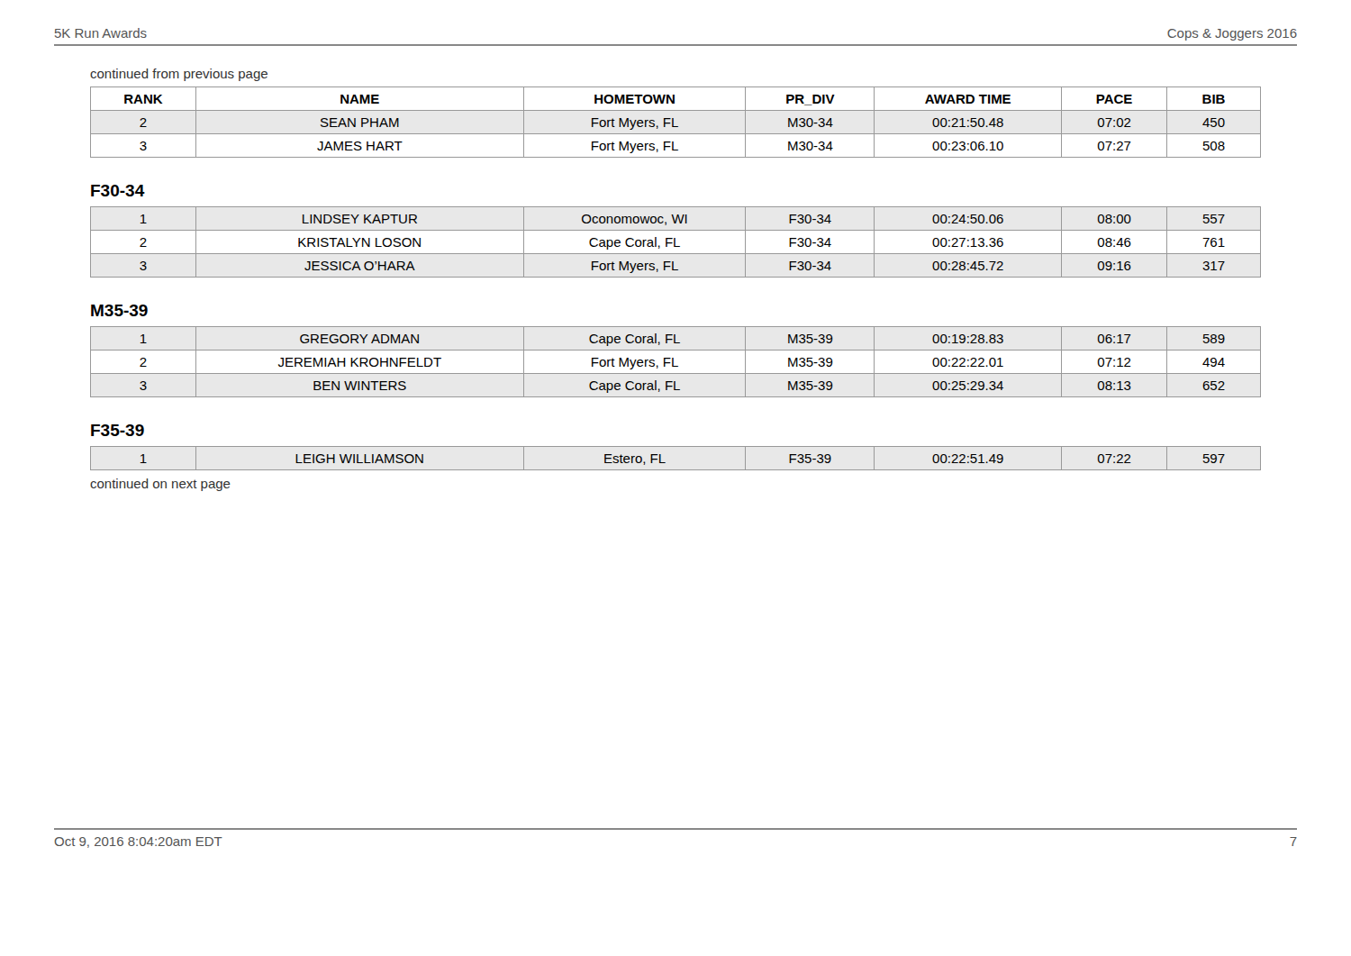5K Run Awards
Cops & Joggers 2016
continued from previous page
| RANK | NAME | HOMETOWN | PR_DIV | AWARD TIME | PACE | BIB |
| --- | --- | --- | --- | --- | --- | --- |
| 2 | SEAN PHAM | Fort Myers, FL | M30-34 | 00:21:50.48 | 07:02 | 450 |
| 3 | JAMES HART | Fort Myers, FL | M30-34 | 00:23:06.10 | 07:27 | 508 |
F30-34
| 1 | LINDSEY KAPTUR | Oconomowoc, WI | F30-34 | 00:24:50.06 | 08:00 | 557 |
| 2 | KRISTALYN LOSON | Cape Coral, FL | F30-34 | 00:27:13.36 | 08:46 | 761 |
| 3 | JESSICA O’HARA | Fort Myers, FL | F30-34 | 00:28:45.72 | 09:16 | 317 |
M35-39
| 1 | GREGORY ADMAN | Cape Coral, FL | M35-39 | 00:19:28.83 | 06:17 | 589 |
| 2 | JEREMIAH KROHNFELDT | Fort Myers, FL | M35-39 | 00:22:22.01 | 07:12 | 494 |
| 3 | BEN WINTERS | Cape Coral, FL | M35-39 | 00:25:29.34 | 08:13 | 652 |
F35-39
| 1 | LEIGH WILLIAMSON | Estero, FL | F35-39 | 00:22:51.49 | 07:22 | 597 |
continued on next page
Oct 9, 2016 8:04:20am EDT
7